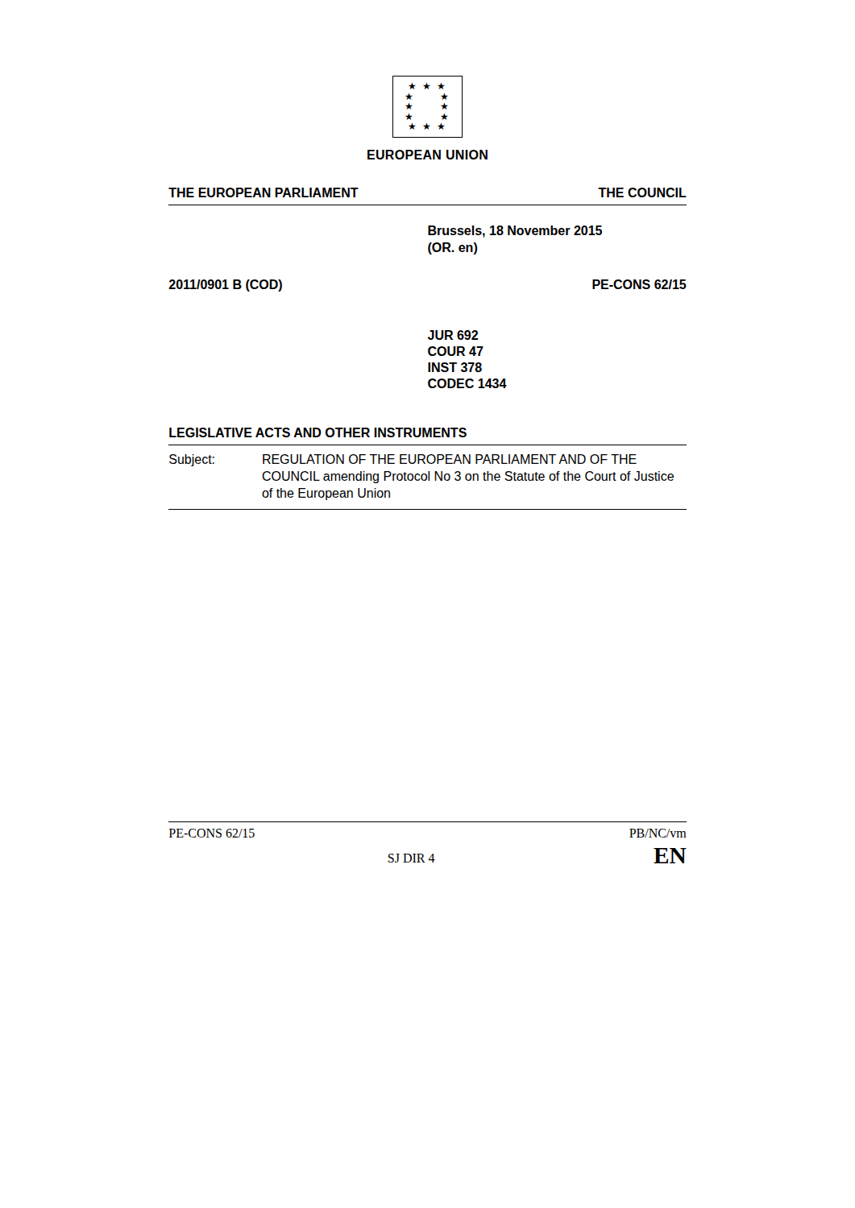★ ★ ★ ★ ★ ★ ★ ★ ★ ★ ★ ★
EUROPEAN UNION
THE EUROPEAN PARLIAMENT THE COUNCIL
Brussels, 18 November 2015
(OR. en)
2011/0901 B (COD) PE-CONS 62/15
JUR 692
COUR 47
INST 378
CODEC 1434
LEGISLATIVE ACTS AND OTHER INSTRUMENTS
| Subject: | REGULATION OF THE EUROPEAN PARLIAMENT AND OF THE COUNCIL amending Protocol No 3 on the Statute of the Court of Justice of the European Union |
PE-CONS 62/15 PB/NC/vm
SJ DIR 4 EN